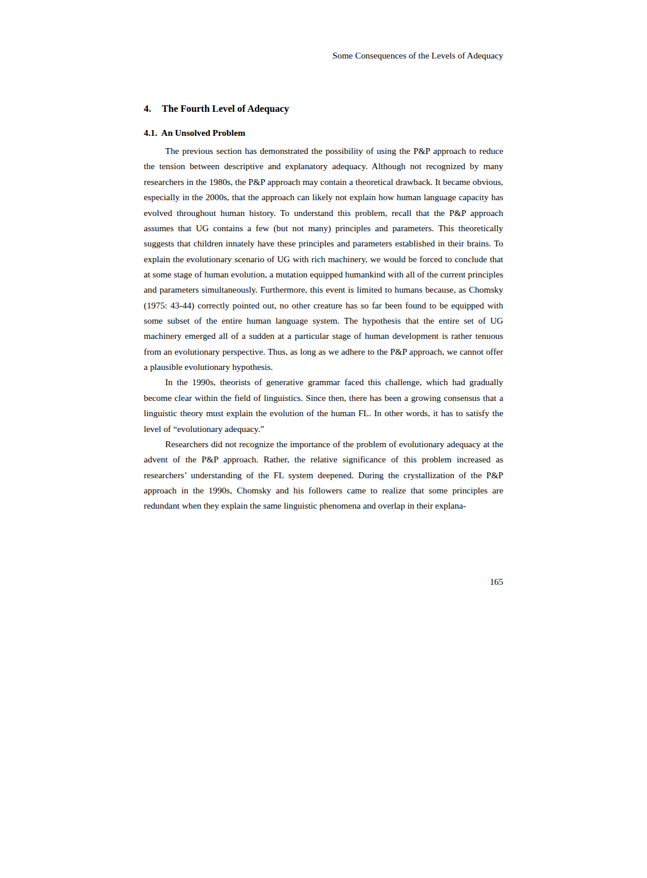Some Consequences of the Levels of Adequacy
4. The Fourth Level of Adequacy
4.1. An Unsolved Problem
The previous section has demonstrated the possibility of using the P&P approach to reduce the tension between descriptive and explanatory adequacy. Although not recognized by many researchers in the 1980s, the P&P approach may contain a theoretical drawback. It became obvious, especially in the 2000s, that the approach can likely not explain how human language capacity has evolved throughout human history. To understand this problem, recall that the P&P approach assumes that UG contains a few (but not many) principles and parameters. This theoretically suggests that children innately have these principles and parameters established in their brains. To explain the evolution­ary scenario of UG with rich machinery, we would be forced to conclude that at some stage of human evolution, a mutation equipped humankind with all of the current principles and parameters simultaneously. Furthermore, this event is limited to humans because, as Chomsky (1975: 43-44) correctly pointed out, no other creature has so far been found to be equipped with some subset of the entire human language system. The hypothesis that the entire set of UG machinery emerged all of a sudden at a particular stage of human development is rather tenuous from an evolutionary perspective. Thus, as long as we adhere to the P&P approach, we cannot offer a plausible evolutionary hypothesis.
In the 1990s, theorists of generative grammar faced this challenge, which had gradually become clear within the field of linguistics. Since then, there has been a growing consensus that a linguistic theory must explain the evolution of the human FL. In other words, it has to satisfy the level of “evolutionary adequacy.”
Researchers did not recognize the importance of the problem of evo­lutionary adequacy at the advent of the P&P approach. Rather, the relative significance of this problem increased as researchers’ understanding of the FL system deepened. During the crystallization of the P&P approach in the 1990s, Chomsky and his followers came to realize that some principles are redundant when they explain the same linguistic phenomena and overlap in their explana-
165